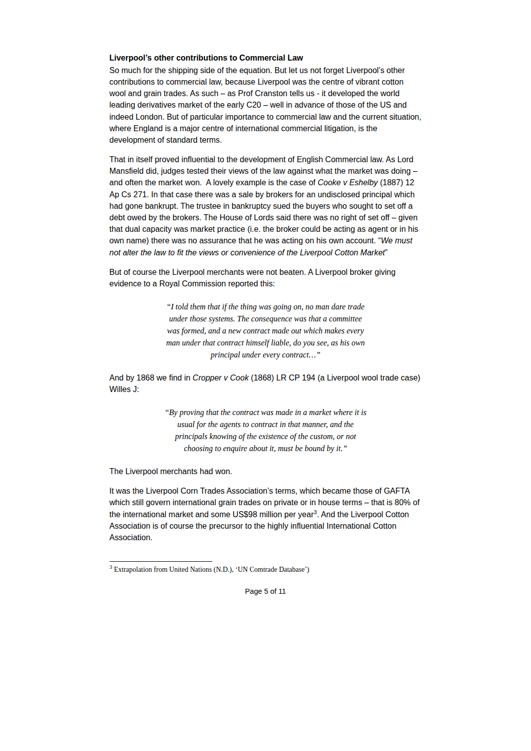Liverpool’s other contributions to Commercial Law
So much for the shipping side of the equation. But let us not forget Liverpool’s other contributions to commercial law, because Liverpool was the centre of vibrant cotton wool and grain trades. As such – as Prof Cranston tells us - it developed the world leading derivatives market of the early C20 – well in advance of those of the US and indeed London. But of particular importance to commercial law and the current situation, where England is a major centre of international commercial litigation, is the development of standard terms.
That in itself proved influential to the development of English Commercial law. As Lord Mansfield did, judges tested their views of the law against what the market was doing – and often the market won. A lovely example is the case of Cooke v Eshelby (1887) 12 Ap Cs 271. In that case there was a sale by brokers for an undisclosed principal which had gone bankrupt. The trustee in bankruptcy sued the buyers who sought to set off a debt owed by the brokers. The House of Lords said there was no right of set off – given that dual capacity was market practice (i.e. the broker could be acting as agent or in his own name) there was no assurance that he was acting on his own account. “We must not alter the law to fit the views or convenience of the Liverpool Cotton Market”
But of course the Liverpool merchants were not beaten. A Liverpool broker giving evidence to a Royal Commission reported this:
“I told them that if the thing was going on, no man dare trade under those systems. The consequence was that a committee was formed, and a new contract made out which makes every man under that contract himself liable, do you see, as his own principal under every contract…”
And by 1868 we find in Cropper v Cook (1868) LR CP 194 (a Liverpool wool trade case) Willes J:
“By proving that the contract was made in a market where it is usual for the agents to contract in that manner, and the principals knowing of the existence of the custom, or not choosing to enquire about it, must be bound by it.”
The Liverpool merchants had won.
It was the Liverpool Corn Trades Association’s terms, which became those of GAFTA which still govern international grain trades on private or in house terms – that is 80% of the international market and some US$98 million per year3. And the Liverpool Cotton Association is of course the precursor to the highly influential International Cotton Association.
3 Extrapolation from United Nations (N.D.), ‘UN Comtrade Database’)
Page 5 of 11